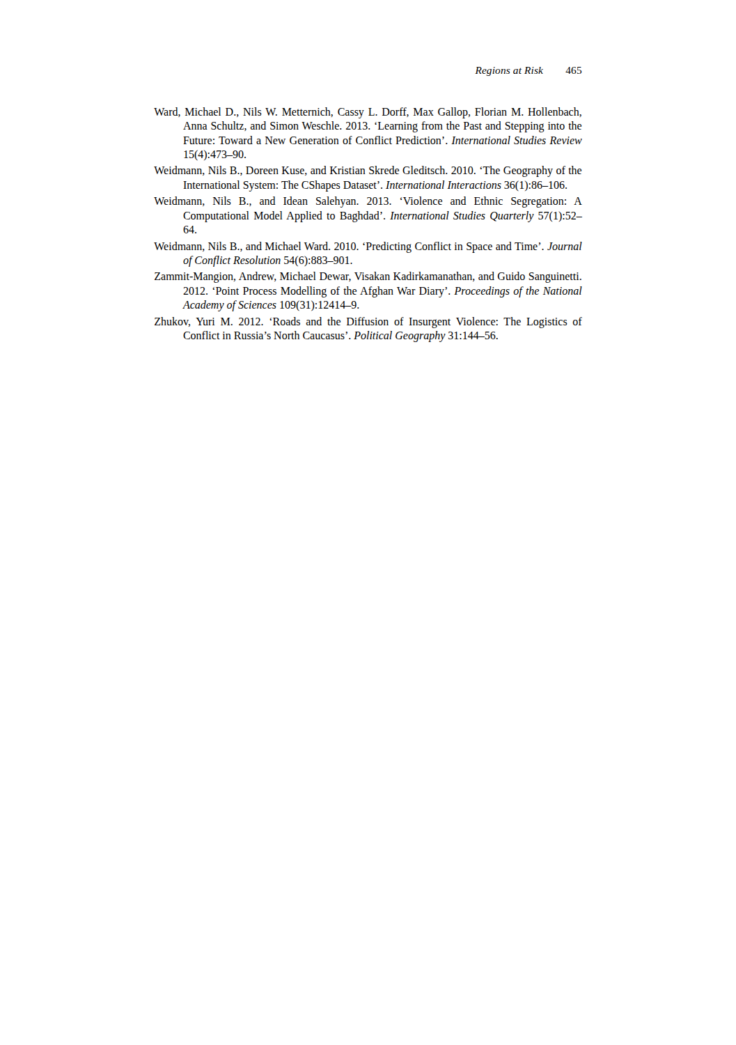Regions at Risk 465
Ward, Michael D., Nils W. Metternich, Cassy L. Dorff, Max Gallop, Florian M. Hollenbach, Anna Schultz, and Simon Weschle. 2013. ‘Learning from the Past and Stepping into the Future: Toward a New Generation of Conflict Prediction’. International Studies Review 15(4):473–90.
Weidmann, Nils B., Doreen Kuse, and Kristian Skrede Gleditsch. 2010. ‘The Geography of the International System: The CShapes Dataset’. International Interactions 36(1):86–106.
Weidmann, Nils B., and Idean Salehyan. 2013. ‘Violence and Ethnic Segregation: A Computational Model Applied to Baghdad’. International Studies Quarterly 57(1):52–64.
Weidmann, Nils B., and Michael Ward. 2010. ‘Predicting Conflict in Space and Time’. Journal of Conflict Resolution 54(6):883–901.
Zammit-Mangion, Andrew, Michael Dewar, Visakan Kadirkamanathan, and Guido Sanguinetti. 2012. ‘Point Process Modelling of the Afghan War Diary’. Proceedings of the National Academy of Sciences 109(31):12414–9.
Zhukov, Yuri M. 2012. ‘Roads and the Diffusion of Insurgent Violence: The Logistics of Conflict in Russia’s North Caucasus’. Political Geography 31:144–56.